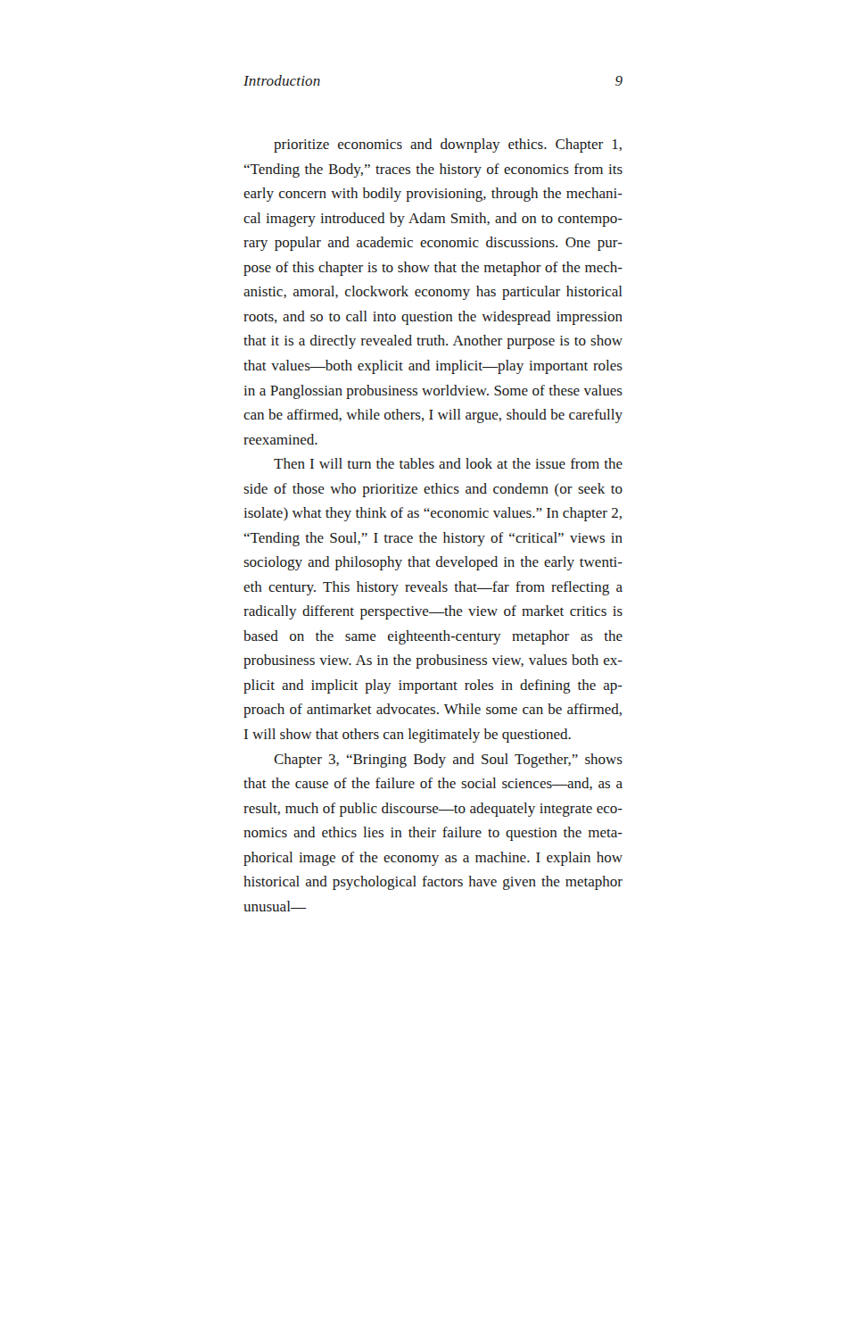Introduction 9
prioritize economics and downplay ethics. Chapter 1, “Tending the Body,” traces the history of economics from its early concern with bodily provisioning, through the mechanical imagery introduced by Adam Smith, and on to contemporary popular and academic economic discussions. One purpose of this chapter is to show that the metaphor of the mechanistic, amoral, clockwork economy has particular historical roots, and so to call into question the widespread impression that it is a directly revealed truth. Another purpose is to show that values—both explicit and implicit—play important roles in a Panglossian probusiness worldview. Some of these values can be affirmed, while others, I will argue, should be carefully reexamined.
Then I will turn the tables and look at the issue from the side of those who prioritize ethics and condemn (or seek to isolate) what they think of as “economic values.” In chapter 2, “Tending the Soul,” I trace the history of “critical” views in sociology and philosophy that developed in the early twentieth century. This history reveals that—far from reflecting a radically different perspective—the view of market critics is based on the same eighteenth-century metaphor as the probusiness view. As in the probusiness view, values both explicit and implicit play important roles in defining the approach of antimarket advocates. While some can be affirmed, I will show that others can legitimately be questioned.
Chapter 3, “Bringing Body and Soul Together,” shows that the cause of the failure of the social sciences—and, as a result, much of public discourse—to adequately integrate economics and ethics lies in their failure to question the metaphorical image of the economy as a machine. I explain how historical and psychological factors have given the metaphor unusual—